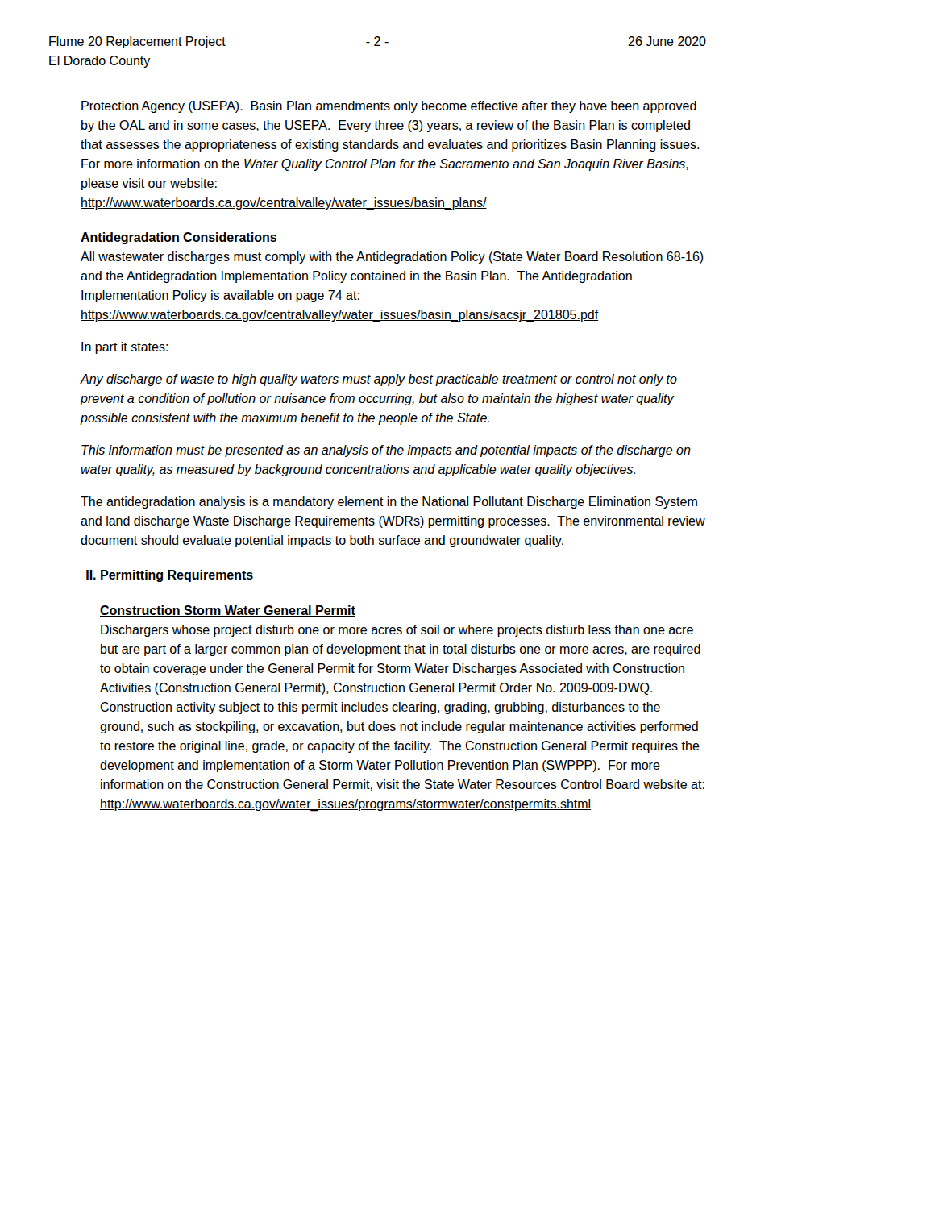Flume 20 Replacement Project
El Dorado County
- 2 -
26 June 2020
Protection Agency (USEPA). Basin Plan amendments only become effective after they have been approved by the OAL and in some cases, the USEPA. Every three (3) years, a review of the Basin Plan is completed that assesses the appropriateness of existing standards and evaluates and prioritizes Basin Planning issues. For more information on the Water Quality Control Plan for the Sacramento and San Joaquin River Basins, please visit our website:
http://www.waterboards.ca.gov/centralvalley/water_issues/basin_plans/
Antidegradation Considerations
All wastewater discharges must comply with the Antidegradation Policy (State Water Board Resolution 68-16) and the Antidegradation Implementation Policy contained in the Basin Plan. The Antidegradation Implementation Policy is available on page 74 at:
https://www.waterboards.ca.gov/centralvalley/water_issues/basin_plans/sacsjr_201805.pdf
In part it states:
Any discharge of waste to high quality waters must apply best practicable treatment or control not only to prevent a condition of pollution or nuisance from occurring, but also to maintain the highest water quality possible consistent with the maximum benefit to the people of the State.
This information must be presented as an analysis of the impacts and potential impacts of the discharge on water quality, as measured by background concentrations and applicable water quality objectives.
The antidegradation analysis is a mandatory element in the National Pollutant Discharge Elimination System and land discharge Waste Discharge Requirements (WDRs) permitting processes. The environmental review document should evaluate potential impacts to both surface and groundwater quality.
Permitting Requirements
Construction Storm Water General Permit
Dischargers whose project disturb one or more acres of soil or where projects disturb less than one acre but are part of a larger common plan of development that in total disturbs one or more acres, are required to obtain coverage under the General Permit for Storm Water Discharges Associated with Construction Activities (Construction General Permit), Construction General Permit Order No. 2009-009-DWQ. Construction activity subject to this permit includes clearing, grading, grubbing, disturbances to the ground, such as stockpiling, or excavation, but does not include regular maintenance activities performed to restore the original line, grade, or capacity of the facility. The Construction General Permit requires the development and implementation of a Storm Water Pollution Prevention Plan (SWPPP). For more information on the Construction General Permit, visit the State Water Resources Control Board website at:
http://www.waterboards.ca.gov/water_issues/programs/stormwater/constpermits.shtml